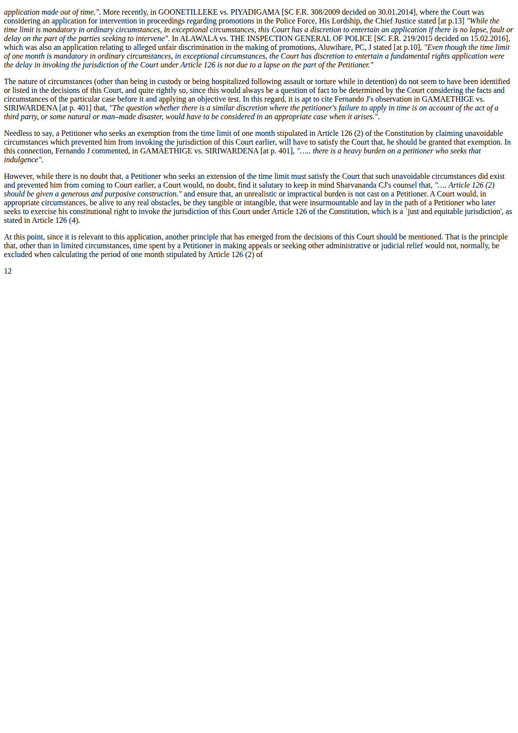application made out of time.". More recently, in GOONETILLEKE vs. PIYADIGAMA [SC F.R. 308/2009 decided on 30.01.2014], where the Court was considering an application for intervention in proceedings regarding promotions in the Police Force, His Lordship, the Chief Justice stated [at p.13] "While the time limit is mandatory in ordinary circumstances, in exceptional circumstances, this Court has a discretion to entertain an application if there is no lapse, fault or delay on the part of the parties seeking to intervene". In ALAWALA vs. THE INSPECTION GENERAL OF POLICE [SC F.R. 219/2015 decided on 15.02.2016], which was also an application relating to alleged unfair discrimination in the making of promotions, Aluwihare, PC, J stated [at p.10], "Even though the time limit of one month is mandatory in ordinary circumstances, in exceptional circumstances, the Court has discretion to entertain a fundamental rights application were the delay in invoking the jurisdiction of the Court under Article 126 is not due to a lapse on the part of the Petitioner."
The nature of circumstances (other than being in custody or being hospitalized following assault or torture while in detention) do not seem to have been identified or listed in the decisions of this Court, and quite rightly so, since this would always be a question of fact to be determined by the Court considering the facts and circumstances of the particular case before it and applying an objective test. In this regard, it is apt to cite Fernando J's observation in GAMAETHIGE vs. SIRIWARDENA [at p. 401] that, "The question whether there is a similar discretion where the petitioner's failure to apply in time is on account of the act of a third party, or some natural or man–made disaster, would have to be considered in an appropriate case when it arises.".
Needless to say, a Petitioner who seeks an exemption from the time limit of one month stipulated in Article 126 (2) of the Constitution by claiming unavoidable circumstances which prevented him from invoking the jurisdiction of this Court earlier, will have to satisfy the Court that, he should be granted that exemption. In this connection, Fernando J commented, in GAMAETHIGE vs. SIRIWARDENA [at p. 401], "….. there is a heavy burden on a petitioner who seeks that indulgence".
However, while there is no doubt that, a Petitioner who seeks an extension of the time limit must satisfy the Court that such unavoidable circumstances did exist and prevented him from coming to Court earlier, a Court would, no doubt, find it salutary to keep in mind Sharvananda CJ's counsel that, "…. Article 126 (2) should be given a generous and purposive construction." and ensure that, an unrealistic or impractical burden is not cast on a Petitioner. A Court would, in appropriate circumstances, be alive to any real obstacles, be they tangible or intangible, that were insurmountable and lay in the path of a Petitioner who later seeks to exercise his constitutional right to invoke the jurisdiction of this Court under Article 126 of the Constitution, which is a `just and equitable jurisdiction', as stated in Article 126 (4).
At this point, since it is relevant to this application, another principle that has emerged from the decisions of this Court should be mentioned. That is the principle that, other than in limited circumstances, time spent by a Petitioner in making appeals or seeking other administrative or judicial relief would not, normally, be excluded when calculating the period of one month stipulated by Article 126 (2) of
12